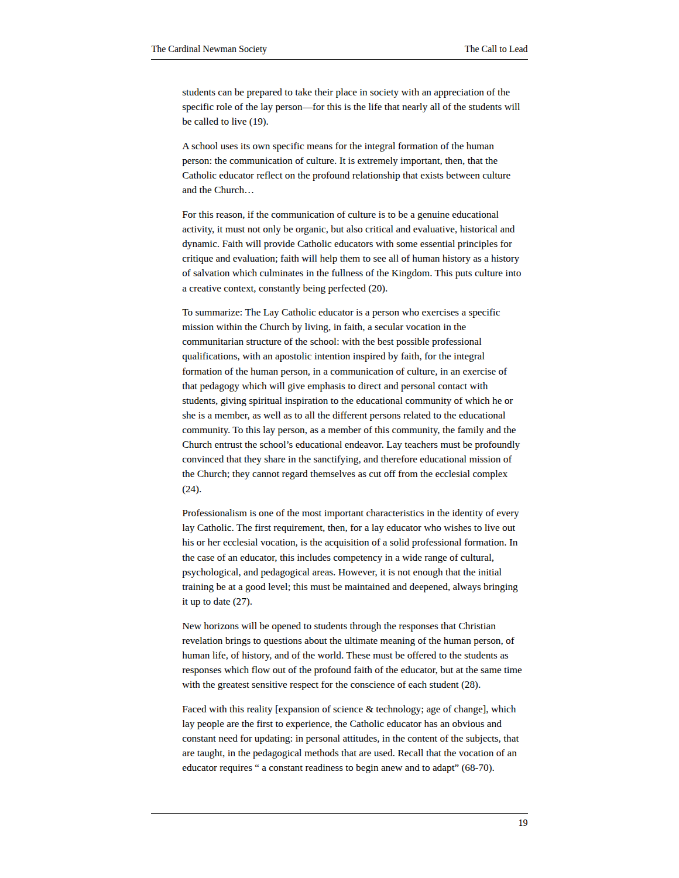The Cardinal Newman Society The Call to Lead
students can be prepared to take their place in society with an appreciation of the specific role of the lay person—for this is the life that nearly all of the students will be called to live (19).
A school uses its own specific means for the integral formation of the human person: the communication of culture. It is extremely important, then, that the Catholic educator reflect on the profound relationship that exists between culture and the Church…
For this reason, if the communication of culture is to be a genuine educational activity, it must not only be organic, but also critical and evaluative, historical and dynamic. Faith will provide Catholic educators with some essential principles for critique and evaluation; faith will help them to see all of human history as a history of salvation which culminates in the fullness of the Kingdom. This puts culture into a creative context, constantly being perfected (20).
To summarize: The Lay Catholic educator is a person who exercises a specific mission within the Church by living, in faith, a secular vocation in the communitarian structure of the school: with the best possible professional qualifications, with an apostolic intention inspired by faith, for the integral formation of the human person, in a communication of culture, in an exercise of that pedagogy which will give emphasis to direct and personal contact with students, giving spiritual inspiration to the educational community of which he or she is a member, as well as to all the different persons related to the educational community. To this lay person, as a member of this community, the family and the Church entrust the school’s educational endeavor. Lay teachers must be profoundly convinced that they share in the sanctifying, and therefore educational mission of the Church; they cannot regard themselves as cut off from the ecclesial complex (24).
Professionalism is one of the most important characteristics in the identity of every lay Catholic. The first requirement, then, for a lay educator who wishes to live out his or her ecclesial vocation, is the acquisition of a solid professional formation. In the case of an educator, this includes competency in a wide range of cultural, psychological, and pedagogical areas. However, it is not enough that the initial training be at a good level; this must be maintained and deepened, always bringing it up to date (27).
New horizons will be opened to students through the responses that Christian revelation brings to questions about the ultimate meaning of the human person, of human life, of history, and of the world. These must be offered to the students as responses which flow out of the profound faith of the educator, but at the same time with the greatest sensitive respect for the conscience of each student (28).
Faced with this reality [expansion of science & technology; age of change], which lay people are the first to experience, the Catholic educator has an obvious and constant need for updating: in personal attitudes, in the content of the subjects, that are taught, in the pedagogical methods that are used. Recall that the vocation of an educator requires “ a constant readiness to begin anew and to adapt” (68-70).
19